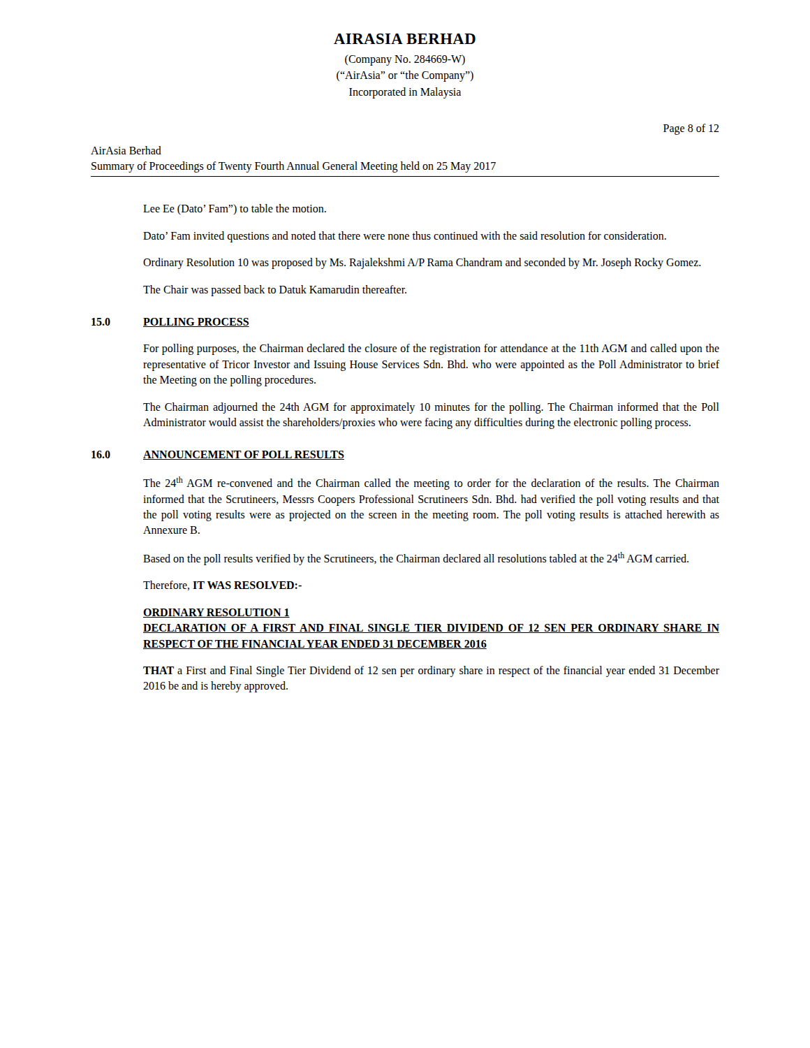AIRASIA BERHAD
(Company No. 284669-W)
(“AirAsia” or “the Company”)
Incorporated in Malaysia
Page 8 of 12
AirAsia Berhad
Summary of Proceedings of Twenty Fourth Annual General Meeting held on 25 May 2017
Lee Ee (Dato’ Fam”) to table the motion.
Dato’ Fam invited questions and noted that there were none thus continued with the said resolution for consideration.
Ordinary Resolution 10 was proposed by Ms. Rajalekshmi A/P Rama Chandram and seconded by Mr. Joseph Rocky Gomez.
The Chair was passed back to Datuk Kamarudin thereafter.
15.0
POLLING PROCESS
For polling purposes, the Chairman declared the closure of the registration for attendance at the 11th AGM and called upon the representative of Tricor Investor and Issuing House Services Sdn. Bhd. who were appointed as the Poll Administrator to brief the Meeting on the polling procedures.
The Chairman adjourned the 24th AGM for approximately 10 minutes for the polling. The Chairman informed that the Poll Administrator would assist the shareholders/proxies who were facing any difficulties during the electronic polling process.
16.0
ANNOUNCEMENT OF POLL RESULTS
The 24th AGM re-convened and the Chairman called the meeting to order for the declaration of the results. The Chairman informed that the Scrutineers, Messrs Coopers Professional Scrutineers Sdn. Bhd. had verified the poll voting results and that the poll voting results were as projected on the screen in the meeting room. The poll voting results is attached herewith as Annexure B.
Based on the poll results verified by the Scrutineers, the Chairman declared all resolutions tabled at the 24th AGM carried.
Therefore, IT WAS RESOLVED:-
ORDINARY RESOLUTION 1
DECLARATION OF A FIRST AND FINAL SINGLE TIER DIVIDEND OF 12 SEN PER ORDINARY SHARE IN RESPECT OF THE FINANCIAL YEAR ENDED 31 DECEMBER 2016
THAT a First and Final Single Tier Dividend of 12 sen per ordinary share in respect of the financial year ended 31 December 2016 be and is hereby approved.